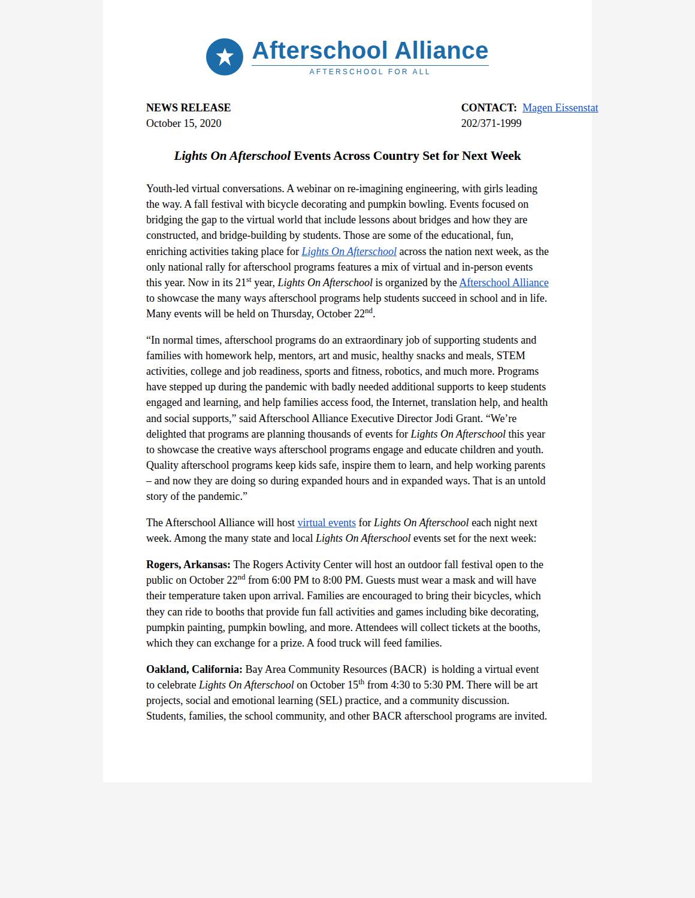Afterschool Alliance
AFTERSCHOOL FOR ALL
| NEWS RELEASE October 15, 2020 | CONTACT: Magen Eissenstat 202/371-1999 |
Lights On Afterschool Events Across Country Set for Next Week
Youth-led virtual conversations. A webinar on re-imagining engineering, with girls leading the way. A fall festival with bicycle decorating and pumpkin bowling. Events focused on bridging the gap to the virtual world that include lessons about bridges and how they are constructed, and bridge-building by students. Those are some of the educational, fun, enriching activities taking place for Lights On Afterschool across the nation next week, as the only national rally for afterschool programs features a mix of virtual and in-person events this year. Now in its 21st year, Lights On Afterschool is organized by the Afterschool Alliance to showcase the many ways afterschool programs help students succeed in school and in life. Many events will be held on Thursday, October 22nd.
“In normal times, afterschool programs do an extraordinary job of supporting students and families with homework help, mentors, art and music, healthy snacks and meals, STEM activities, college and job readiness, sports and fitness, robotics, and much more. Programs have stepped up during the pandemic with badly needed additional supports to keep students engaged and learning, and help families access food, the Internet, translation help, and health and social supports,” said Afterschool Alliance Executive Director Jodi Grant. “We’re delighted that programs are planning thousands of events for Lights On Afterschool this year to showcase the creative ways afterschool programs engage and educate children and youth. Quality afterschool programs keep kids safe, inspire them to learn, and help working parents – and now they are doing so during expanded hours and in expanded ways. That is an untold story of the pandemic.”
The Afterschool Alliance will host virtual events for Lights On Afterschool each night next week. Among the many state and local Lights On Afterschool events set for the next week:
Rogers, Arkansas: The Rogers Activity Center will host an outdoor fall festival open to the public on October 22nd from 6:00 PM to 8:00 PM. Guests must wear a mask and will have their temperature taken upon arrival. Families are encouraged to bring their bicycles, which they can ride to booths that provide fun fall activities and games including bike decorating, pumpkin painting, pumpkin bowling, and more. Attendees will collect tickets at the booths, which they can exchange for a prize. A food truck will feed families.
Oakland, California: Bay Area Community Resources (BACR) is holding a virtual event to celebrate Lights On Afterschool on October 15th from 4:30 to 5:30 PM. There will be art projects, social and emotional learning (SEL) practice, and a community discussion. Students, families, the school community, and other BACR afterschool programs are invited.